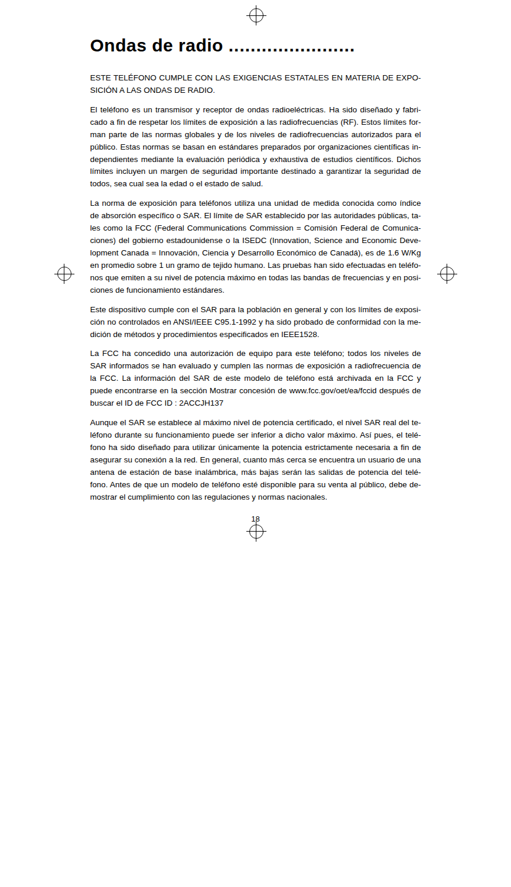Ondas de radio .......................
Este teléfono cumple con las exigencias estatales en materia de exposición a las ondas de radio.
El teléfono es un transmisor y receptor de ondas radioeléctricas. Ha sido diseñado y fabricado a fin de respetar los límites de exposición a las radiofrecuencias (RF). Estos límites forman parte de las normas globales y de los niveles de radiofrecuencias autorizados para el público. Estas normas se basan en estándares preparados por organizaciones científicas independientes mediante la evaluación periódica y exhaustiva de estudios científicos. Dichos límites incluyen un margen de seguridad importante destinado a garantizar la seguridad de todos, sea cual sea la edad o el estado de salud.
La norma de exposición para teléfonos utiliza una unidad de medida conocida como índice de absorción específico o SAR. El límite de SAR establecido por las autoridades públicas, tales como la FCC (Federal Communications Commission = Comisión Federal de Comunicaciones) del gobierno estadounidense o la ISEDC (Innovation, Science and Economic Development Canada = Innovación, Ciencia y Desarrollo Económico de Canadá), es de 1.6 W/Kg en promedio sobre 1 un gramo de tejido humano. Las pruebas han sido efectuadas en teléfonos que emiten a su nivel de potencia máximo en todas las bandas de frecuencias y en posiciones de funcionamiento estándares.
Este dispositivo cumple con el SAR para la población en general y con los límites de exposición no controlados en ANSI/IEEE C95.1-1992 y ha sido probado de conformidad con la medición de métodos y procedimientos especificados en IEEE1528.
La FCC ha concedido una autorización de equipo para este teléfono; todos los niveles de SAR informados se han evaluado y cumplen las normas de exposición a radiofrecuencia de la FCC. La información del SAR de este modelo de teléfono está archivada en la FCC y puede encontrarse en la sección Mostrar concesión de www.fcc.gov/oet/ea/fccid después de buscar el ID de FCC ID : 2ACCJH137
Aunque el SAR se establece al máximo nivel de potencia certificado, el nivel SAR real del teléfono durante su funcionamiento puede ser inferior a dicho valor máximo. Así pues, el teléfono ha sido diseñado para utilizar únicamente la potencia estrictamente necesaria a fin de asegurar su conexión a la red. En general, cuanto más cerca se encuentra un usuario de una antena de estación de base inalámbrica, más bajas serán las salidas de potencia del teléfono. Antes de que un modelo de teléfono esté disponible para su venta al público, debe demostrar el cumplimiento con las regulaciones y normas nacionales.
18